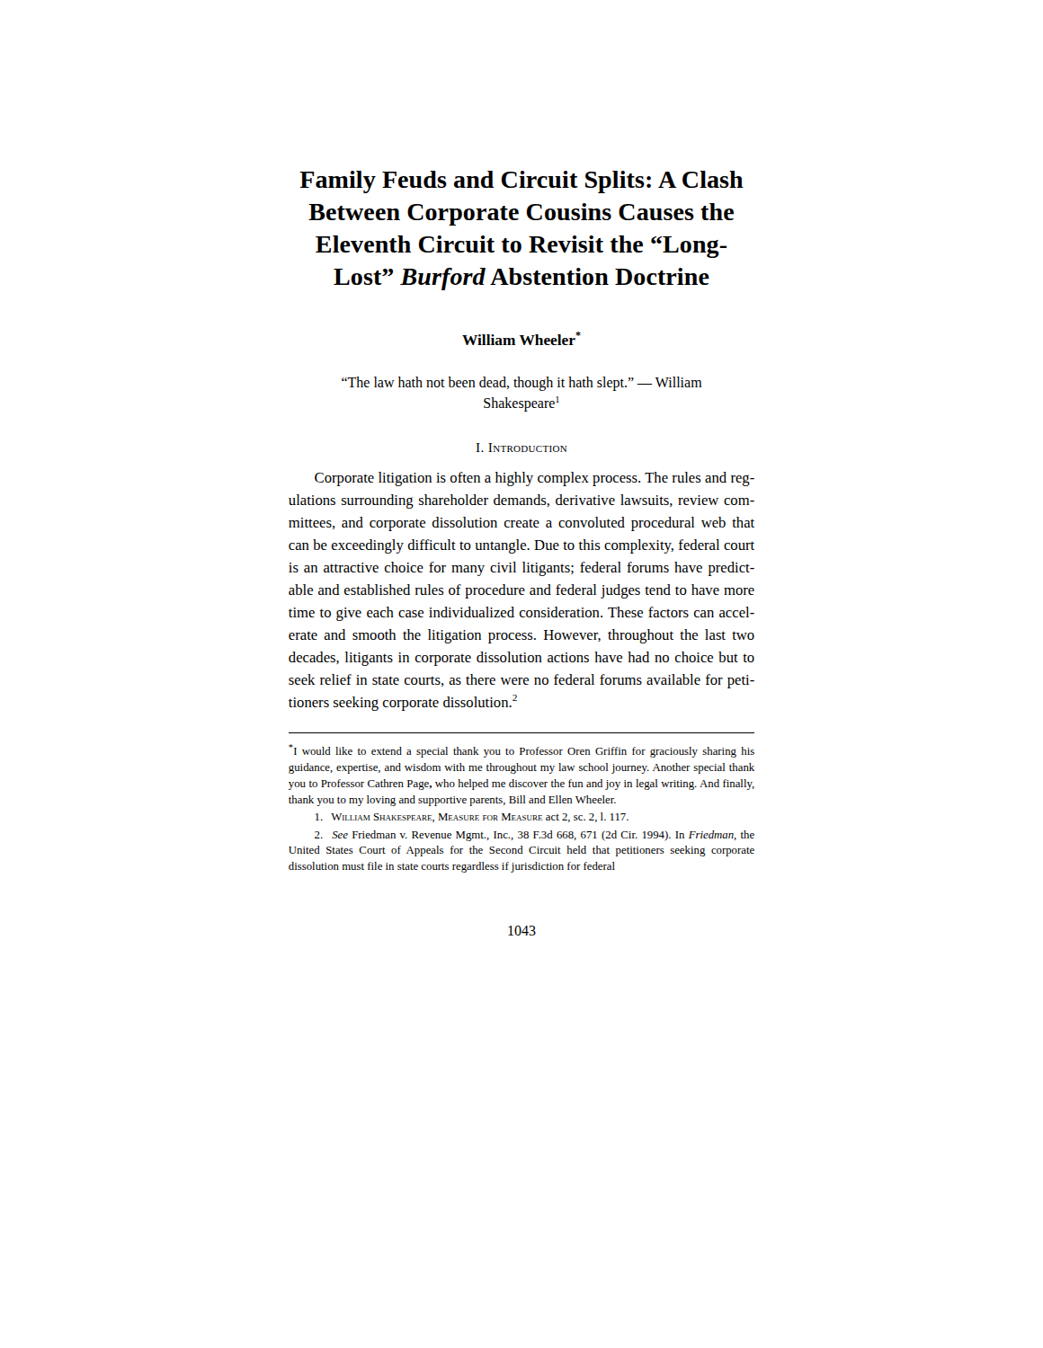Family Feuds and Circuit Splits: A Clash Between Corporate Cousins Causes the Eleventh Circuit to Revisit the “Long-Lost” Burford Abstention Doctrine
William Wheeler*
“The law hath not been dead, though it hath slept.” — William Shakespeare1
I. Introduction
Corporate litigation is often a highly complex process. The rules and regulations surrounding shareholder demands, derivative lawsuits, review committees, and corporate dissolution create a convoluted procedural web that can be exceedingly difficult to untangle. Due to this complexity, federal court is an attractive choice for many civil litigants; federal forums have predictable and established rules of procedure and federal judges tend to have more time to give each case individualized consideration. These factors can accelerate and smooth the litigation process. However, throughout the last two decades, litigants in corporate dissolution actions have had no choice but to seek relief in state courts, as there were no federal forums available for petitioners seeking corporate dissolution.2
*I would like to extend a special thank you to Professor Oren Griffin for graciously sharing his guidance, expertise, and wisdom with me throughout my law school journey. Another special thank you to Professor Cathren Page, who helped me discover the fun and joy in legal writing. And finally, thank you to my loving and supportive parents, Bill and Ellen Wheeler.
1. William Shakespeare, Measure for Measure act 2, sc. 2, l. 117.
2. See Friedman v. Revenue Mgmt., Inc., 38 F.3d 668, 671 (2d Cir. 1994). In Friedman, the United States Court of Appeals for the Second Circuit held that petitioners seeking corporate dissolution must file in state courts regardless if jurisdiction for federal
1043